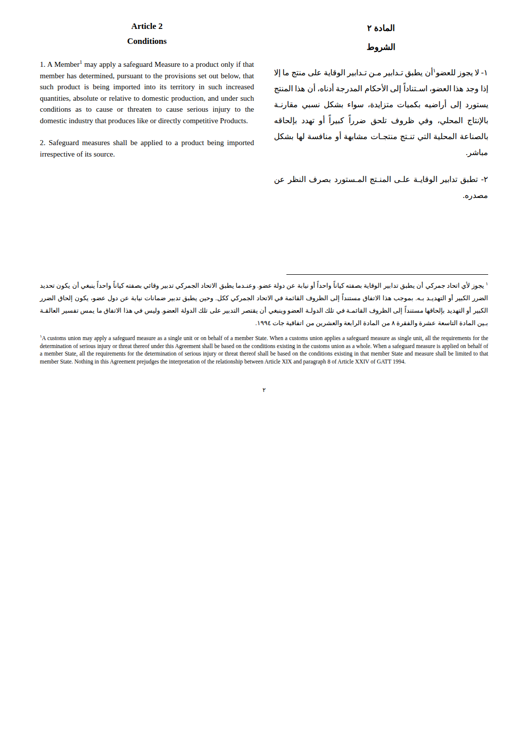Article 2
Conditions
1. A Member1 may apply a safeguard Measure to a product only if that member has determined, pursuant to the provisions set out below, that such product is being imported into its territory in such increased quantities, absolute or relative to domestic production, and under such conditions as to cause or threaten to cause serious injury to the domestic industry that produces like or directly competitive Products.
2. Safeguard measures shall be applied to a product being imported irrespective of its source.
المادة ٢
الشروط
١- لا يجوز للعضو١أن يطبق تـدابير مـن تـدابير الوقاية على منتج ما إلا إذا وجد هذا العضو، اسـتناداً إلى الأحكام المدرجة أدناه، أن هذا المنتج يستورد إلى أراضيه بكميات متزايدة، سواء بشكل نسبي مقارنـة بالإنتاج المحلي، وفي ظروف تلحق ضرراً كبيراً أو تهدد بإلحاقه بالصناعة المحلية التي تنـتج منتجـات مشابهة أو منافسة لها بشكل مباشر.
٢- تطبق تدابير الوقايـة علـى المنـتج المـستورد بصرف النظر عن مصدره.
١ يجوز لأي اتحاد جمركي أن يطبق تدابير الوقاية بصفته كياناً واحداً أو نيابة عن دولة عضو. وعنـدما يطبق الاتحاد الجمركي تدبير وقائي بصفته كياناً واحداً ينبغي أن يكون تحديد الضرر الكبير أو التهديـد بـه. بموجب هذا الاتفاق مستنداً إلى الظروف القائمة في الاتحاد الجمركي ككل. وحين يطبق تدبير ضمانات نيابة عن دول عضو، يكون إلحاق الضرر الكبير أو التهديد بإلحاقها مستنداً إلى الظروف القائمـة في تلك الدولـة العضو وينبغي أن يقتصر التدبير على تلك الدولة العضو. وليس في هذا الاتفاق ما يمس تفسير العالقـة بـين المادة التاسعة عشرة والفقرة ٨ من المادة الرابعة والعشرين من اتفاقية جات ١٩٩٤.
١A customs union may apply a safeguard measure as a single unit or on behalf of a member State. When a customs union applies a safeguard measure as single unit, all the requirements for the determination of serious injury or threat thereof under this Agreement shall be based on the conditions existing in the customs union as a whole. When a safeguard measure is applied on behalf of a member State, all the requirements for the determination of serious injury or threat thereof shall be based on the conditions existing in that member State and measure shall be limited to that member State. Nothing in this Agreement prejudges the interpretation of the relationship between Article XIX and paragraph 8 of Article XXIV of GATT 1994.
٢